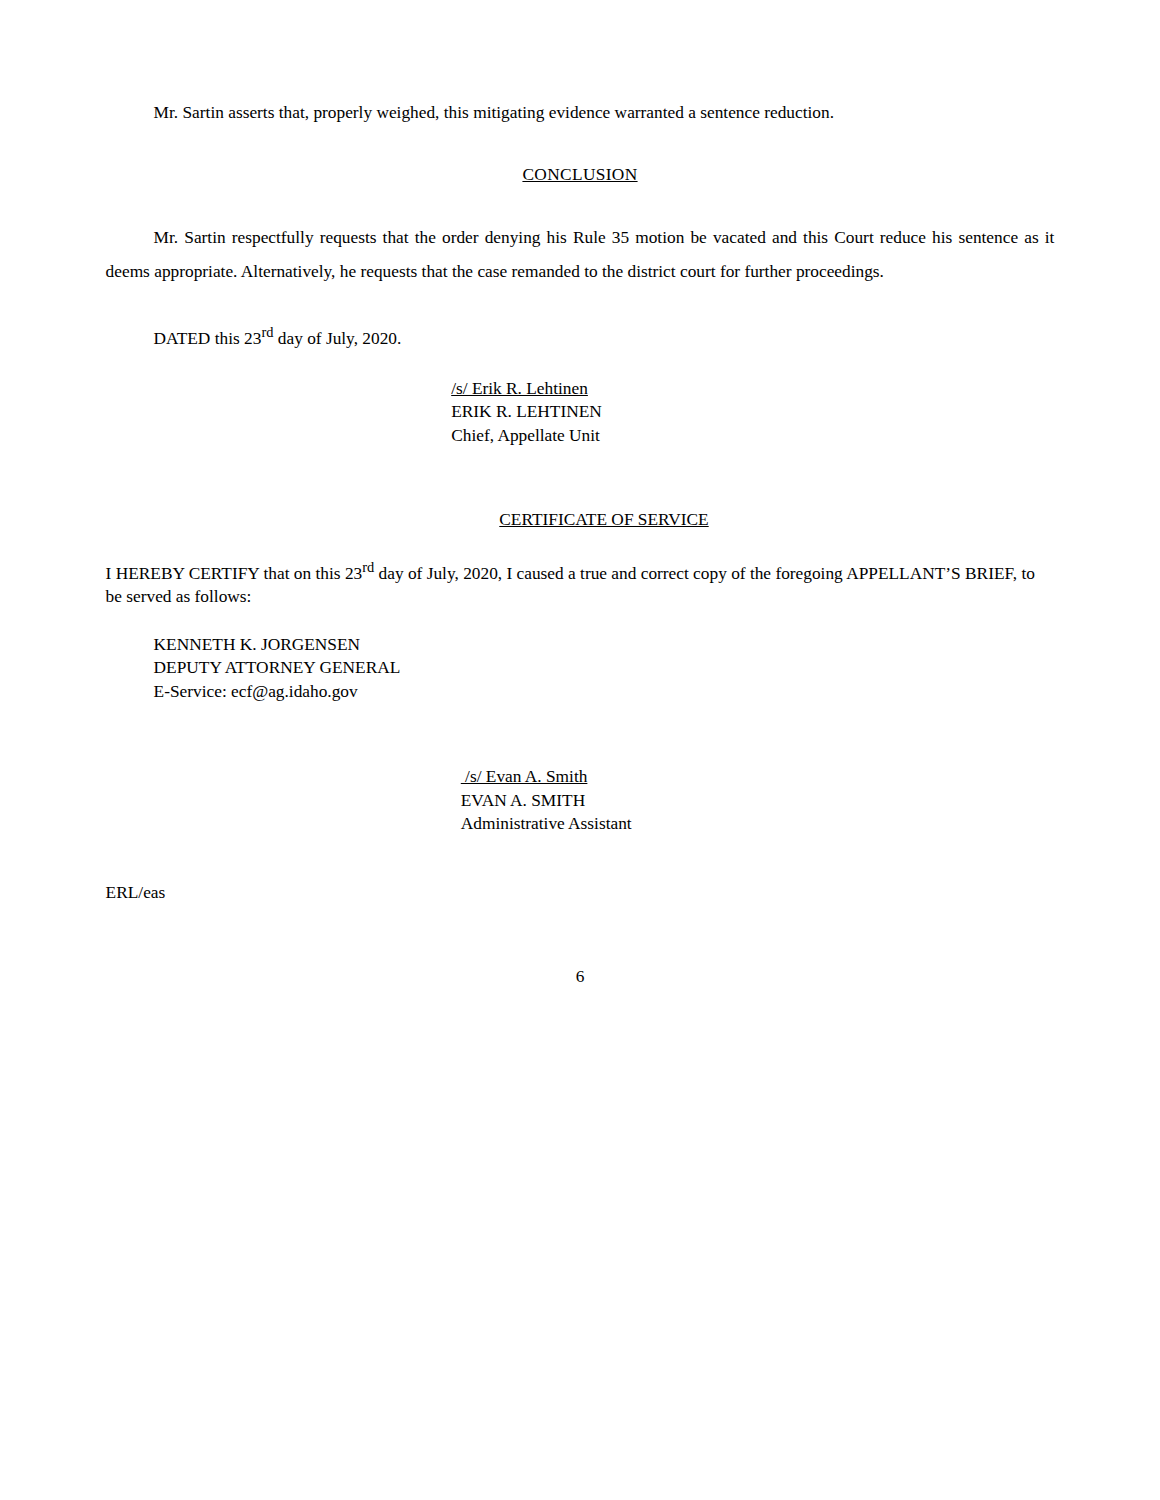Mr. Sartin asserts that, properly weighed, this mitigating evidence warranted a sentence reduction.
CONCLUSION
Mr. Sartin respectfully requests that the order denying his Rule 35 motion be vacated and this Court reduce his sentence as it deems appropriate. Alternatively, he requests that the case remanded to the district court for further proceedings.
DATED this 23rd day of July, 2020.
/s/ Erik R. Lehtinen
ERIK R. LEHTINEN
Chief, Appellate Unit
CERTIFICATE OF SERVICE
I HEREBY CERTIFY that on this 23rd day of July, 2020, I caused a true and correct copy of the foregoing APPELLANT’S BRIEF, to be served as follows:
KENNETH K. JORGENSEN
DEPUTY ATTORNEY GENERAL
E-Service: ecf@ag.idaho.gov
/s/ Evan A. Smith
EVAN A. SMITH
Administrative Assistant
ERL/eas
6